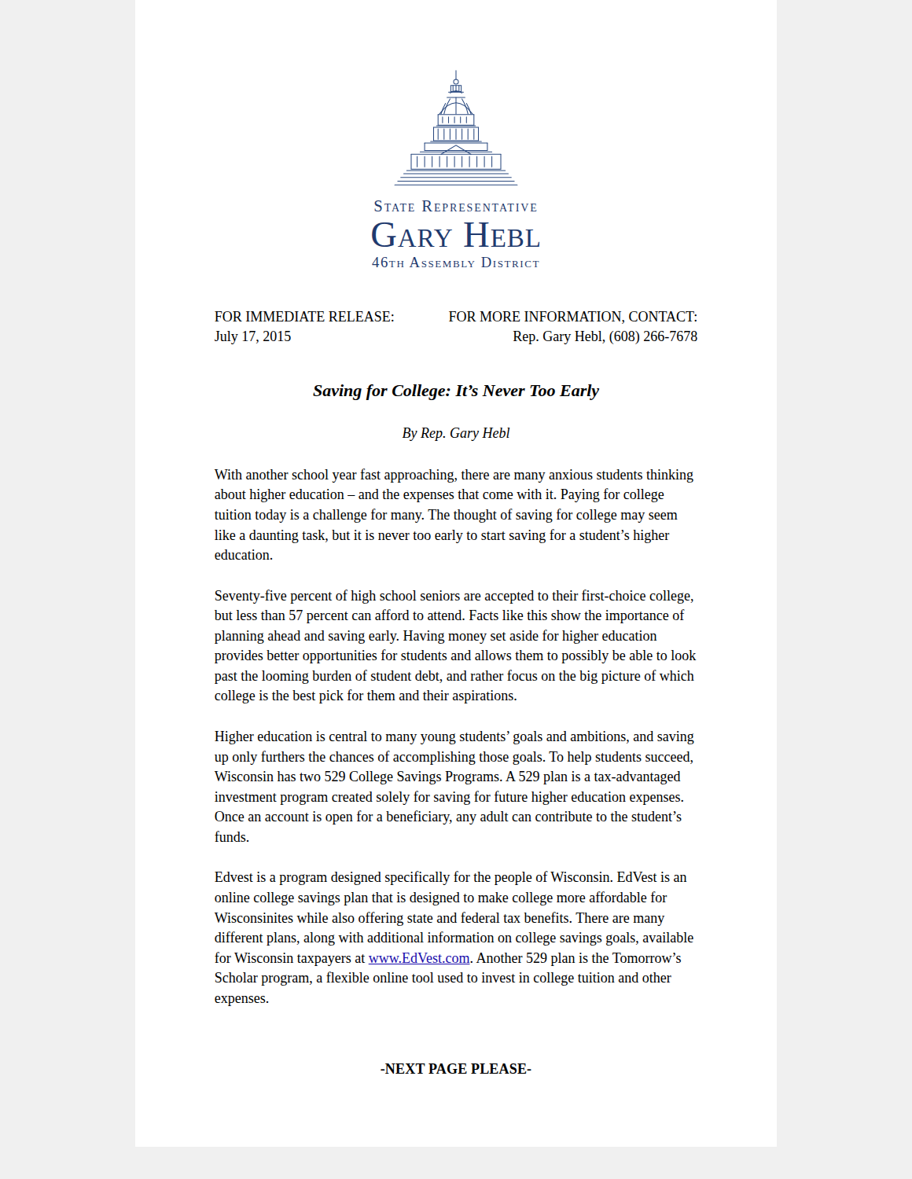State Representative
Gary Hebl
46th Assembly District
| FOR IMMEDIATE RELEASE: | FOR MORE INFORMATION, CONTACT: |
| July 17, 2015 | Rep. Gary Hebl, (608) 266-7678 |
Saving for College: It’s Never Too Early
By Rep. Gary Hebl
With another school year fast approaching, there are many anxious students thinking about higher education – and the expenses that come with it. Paying for college tuition today is a challenge for many. The thought of saving for college may seem like a daunting task, but it is never too early to start saving for a student’s higher education.
Seventy-five percent of high school seniors are accepted to their first-choice college, but less than 57 percent can afford to attend. Facts like this show the importance of planning ahead and saving early. Having money set aside for higher education provides better opportunities for students and allows them to possibly be able to look past the looming burden of student debt, and rather focus on the big picture of which college is the best pick for them and their aspirations.
Higher education is central to many young students’ goals and ambitions, and saving up only furthers the chances of accomplishing those goals. To help students succeed, Wisconsin has two 529 College Savings Programs. A 529 plan is a tax-advantaged investment program created solely for saving for future higher education expenses. Once an account is open for a beneficiary, any adult can contribute to the student’s funds.
Edvest is a program designed specifically for the people of Wisconsin. EdVest is an online college savings plan that is designed to make college more affordable for Wisconsinites while also offering state and federal tax benefits. There are many different plans, along with additional information on college savings goals, available for Wisconsin taxpayers at www.EdVest.com. Another 529 plan is the Tomorrow’s Scholar program, a flexible online tool used to invest in college tuition and other expenses.
-NEXT PAGE PLEASE-